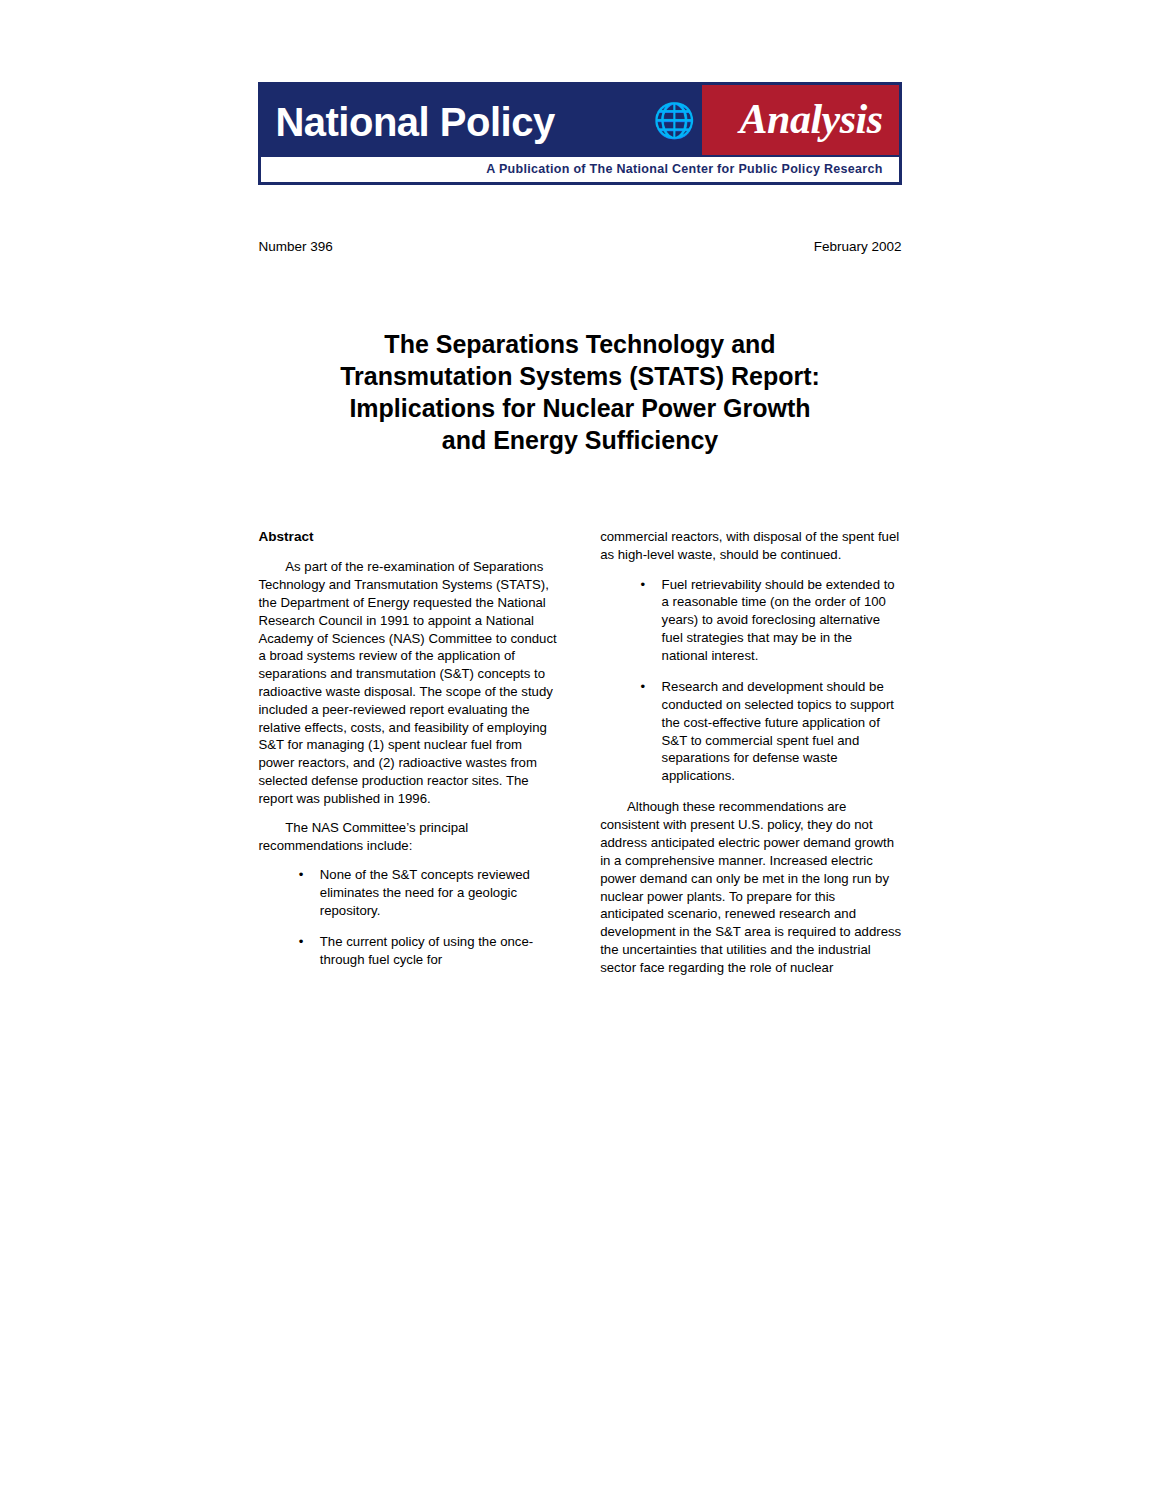National Policy
🌐
Analysis
A Publication of The National Center for Public Policy Research
Number 396 February 2002
The Separations Technology and
Transmutation Systems (STATS) Report:
Implications for Nuclear Power Growth
and Energy Sufficiency
Abstract
As part of the re-examination of Separations Technology and Transmutation Systems (STATS), the Department of Energy requested the National Research Council in 1991 to appoint a National Academy of Sciences (NAS) Committee to conduct a broad systems review of the application of separations and transmutation (S&T) concepts to radioactive waste disposal. The scope of the study included a peer-reviewed report evaluating the relative effects, costs, and feasibility of employing S&T for managing (1) spent nuclear fuel from power reactors, and (2) radioactive wastes from selected defense production reactor sites. The report was published in 1996.
The NAS Committee’s principal recommendations include:
None of the S&T concepts reviewed eliminates the need for a geologic repository.
The current policy of using the once-through fuel cycle for
commercial reactors, with disposal of the spent fuel as high-level waste, should be continued.
Fuel retrievability should be extended to a reasonable time (on the order of 100 years) to avoid foreclosing alternative fuel strategies that may be in the national interest.
Research and development should be conducted on selected topics to support the cost-effective future application of S&T to commercial spent fuel and separations for defense waste applications.
Although these recommendations are consistent with present U.S. policy, they do not address anticipated electric power demand growth in a comprehensive manner. Increased electric power demand can only be met in the long run by nuclear power plants. To prepare for this anticipated scenario, renewed research and development in the S&T area is required to address the uncertainties that utilities and the industrial sector face regarding the role of nuclear